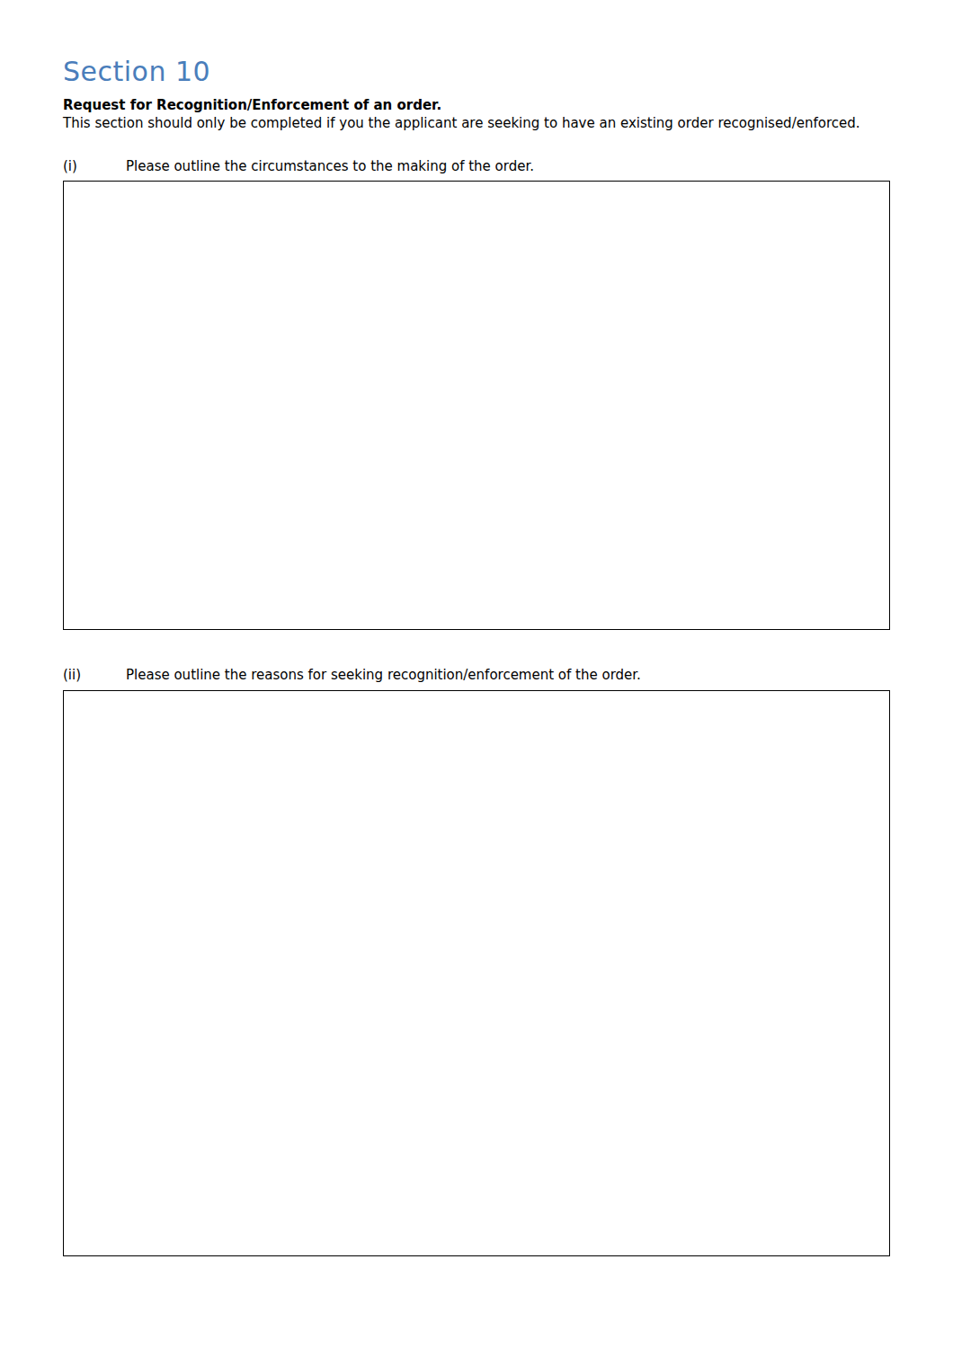Section 10
Request for Recognition/Enforcement of an order.
This section should only be completed if you the applicant are seeking to have an existing order recognised/enforced.
(i) Please outline the circumstances to the making of the order.
(ii) Please outline the reasons for seeking recognition/enforcement of the order.